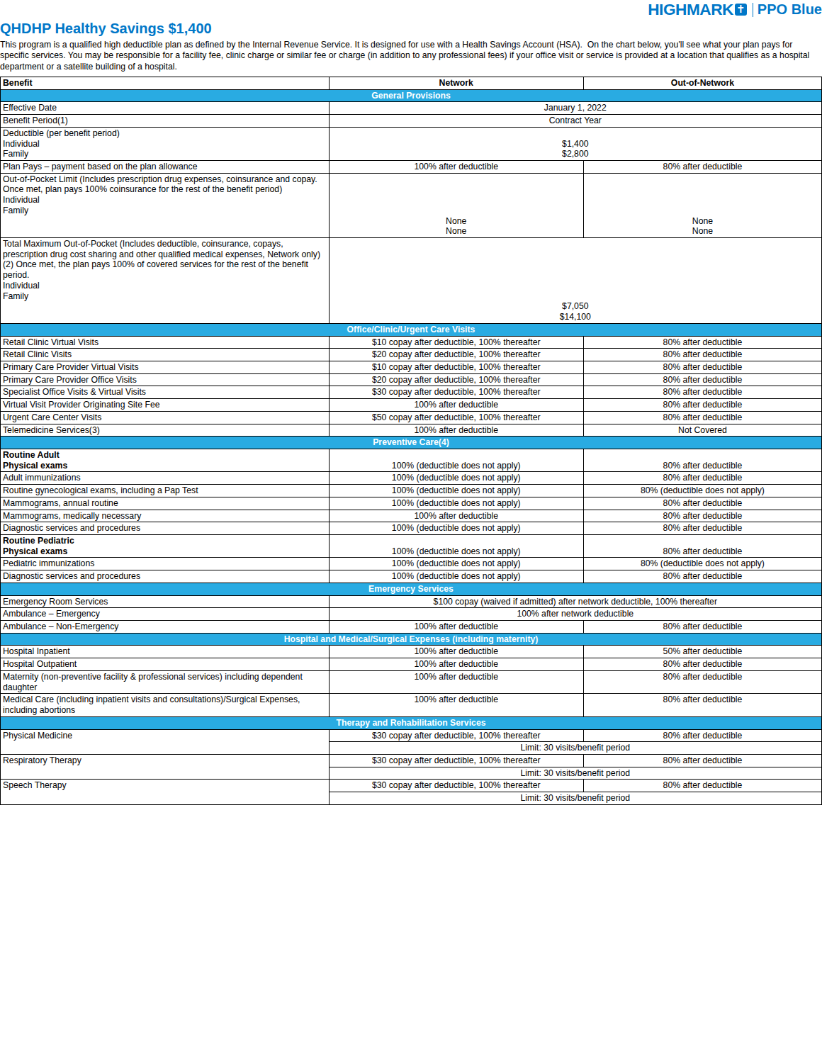HIGHMARK✝ PPO Blue
QHDHP Healthy Savings $1,400
This program is a qualified high deductible plan as defined by the Internal Revenue Service. It is designed for use with a Health Savings Account (HSA). On the chart below, you'll see what your plan pays for specific services. You may be responsible for a facility fee, clinic charge or similar fee or charge (in addition to any professional fees) if your office visit or service is provided at a location that qualifies as a hospital department or a satellite building of a hospital.
| Benefit | Network | Out-of-Network |
| --- | --- | --- |
| General Provisions |
| Effective Date | January 1, 2022 |
| Benefit Period(1) | Contract Year |
| Deductible (per benefit period) Individual Family | $1,400 $2,800 |
| Plan Pays – payment based on the plan allowance | 100% after deductible | 80% after deductible |
| Out-of-Pocket Limit (Includes prescription drug expenses, coinsurance and copay. Once met, plan pays 100% coinsurance for the rest of the benefit period) Individual Family | None None | None None |
| Total Maximum Out-of-Pocket (Includes deductible, coinsurance, copays, prescription drug cost sharing and other qualified medical expenses, Network only)(2) Once met, the plan pays 100% of covered services for the rest of the benefit period. Individual Family | $7,050 $14,100 |
| Office/Clinic/Urgent Care Visits |
| Retail Clinic Virtual Visits | $10 copay after deductible, 100% thereafter | 80% after deductible |
| Retail Clinic Visits | $20 copay after deductible, 100% thereafter | 80% after deductible |
| Primary Care Provider Virtual Visits | $10 copay after deductible, 100% thereafter | 80% after deductible |
| Primary Care Provider Office Visits | $20 copay after deductible, 100% thereafter | 80% after deductible |
| Specialist Office Visits & Virtual Visits | $30 copay after deductible, 100% thereafter | 80% after deductible |
| Virtual Visit Provider Originating Site Fee | 100% after deductible | 80% after deductible |
| Urgent Care Center Visits | $50 copay after deductible, 100% thereafter | 80% after deductible |
| Telemedicine Services(3) | 100% after deductible | Not Covered |
| Preventive Care(4) |
| Routine Adult Physical exams | 100% (deductible does not apply) | 80% after deductible |
| Adult immunizations | 100% (deductible does not apply) | 80% after deductible |
| Routine gynecological exams, including a Pap Test | 100% (deductible does not apply) | 80% (deductible does not apply) |
| Mammograms, annual routine | 100% (deductible does not apply) | 80% after deductible |
| Mammograms, medically necessary | 100% after deductible | 80% after deductible |
| Diagnostic services and procedures | 100% (deductible does not apply) | 80% after deductible |
| Routine Pediatric Physical exams | 100% (deductible does not apply) | 80% after deductible |
| Pediatric immunizations | 100% (deductible does not apply) | 80% (deductible does not apply) |
| Diagnostic services and procedures | 100% (deductible does not apply) | 80% after deductible |
| Emergency Services |
| Emergency Room Services | $100 copay (waived if admitted) after network deductible, 100% thereafter |
| Ambulance – Emergency | 100% after network deductible |
| Ambulance – Non-Emergency | 100% after deductible | 80% after deductible |
| Hospital and Medical/Surgical Expenses (including maternity) |
| Hospital Inpatient | 100% after deductible | 50% after deductible |
| Hospital Outpatient | 100% after deductible | 80% after deductible |
| Maternity (non-preventive facility & professional services) including dependent daughter | 100% after deductible | 80% after deductible |
| Medical Care (including inpatient visits and consultations)/Surgical Expenses, including abortions | 100% after deductible | 80% after deductible |
| Therapy and Rehabilitation Services |
| Physical Medicine | $30 copay after deductible, 100% thereafter | 80% after deductible |
| Limit: 30 visits/benefit period |
| Respiratory Therapy | $30 copay after deductible, 100% thereafter | 80% after deductible |
| Limit: 30 visits/benefit period |
| Speech Therapy | $30 copay after deductible, 100% thereafter | 80% after deductible |
| Limit: 30 visits/benefit period |